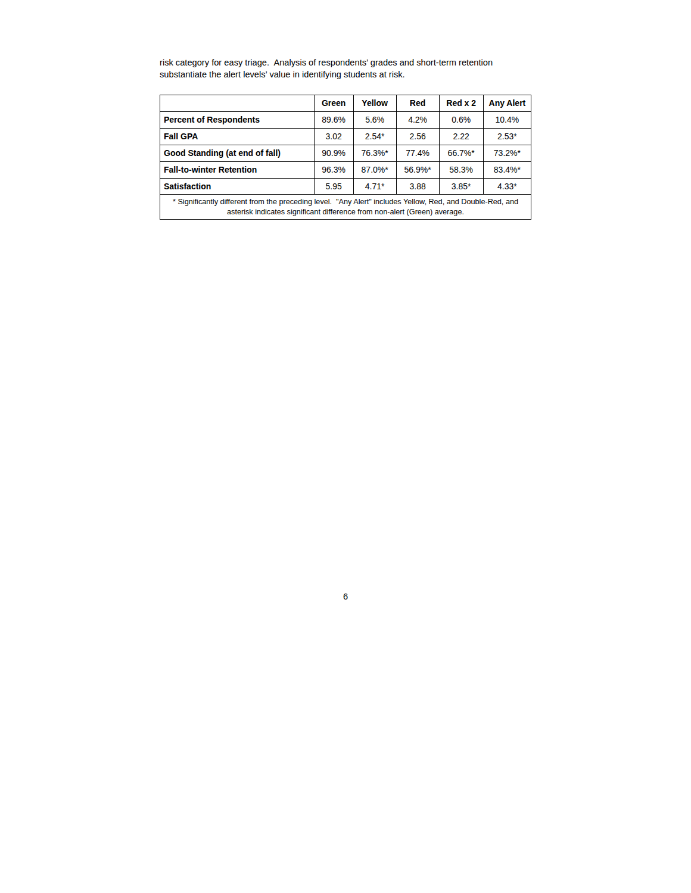risk category for easy triage. Analysis of respondents’ grades and short-term retention substantiate the alert levels’ value in identifying students at risk.
| | Green | Yellow | Red | Red x 2 | Any Alert |
| --- | --- | --- | --- | --- | --- |
| Percent of Respondents | 89.6% | 5.6% | 4.2% | 0.6% | 10.4% |
| Fall GPA | 3.02 | 2.54* | 2.56 | 2.22 | 2.53* |
| Good Standing (at end of fall) | 90.9% | 76.3%* | 77.4% | 66.7%* | 73.2%* |
| Fall-to-winter Retention | 96.3% | 87.0%* | 56.9%* | 58.3% | 83.4%* |
| Satisfaction | 5.95 | 4.71* | 3.88 | 3.85* | 4.33* |
| * Significantly different from the preceding level. "Any Alert" includes Yellow, Red, and Double-Red, and asterisk indicates significant difference from non-alert (Green) average. |
6